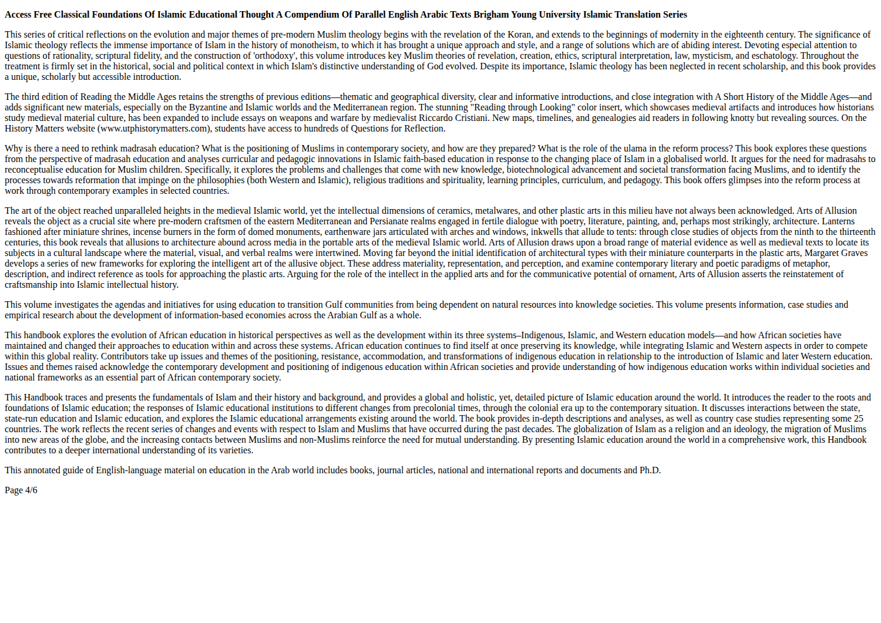Access Free Classical Foundations Of Islamic Educational Thought A Compendium Of Parallel English Arabic Texts Brigham Young University Islamic Translation Series
This series of critical reflections on the evolution and major themes of pre-modern Muslim theology begins with the revelation of the Koran, and extends to the beginnings of modernity in the eighteenth century. The significance of Islamic theology reflects the immense importance of Islam in the history of monotheism, to which it has brought a unique approach and style, and a range of solutions which are of abiding interest. Devoting especial attention to questions of rationality, scriptural fidelity, and the construction of 'orthodoxy', this volume introduces key Muslim theories of revelation, creation, ethics, scriptural interpretation, law, mysticism, and eschatology. Throughout the treatment is firmly set in the historical, social and political context in which Islam's distinctive understanding of God evolved. Despite its importance, Islamic theology has been neglected in recent scholarship, and this book provides a unique, scholarly but accessible introduction.
The third edition of Reading the Middle Ages retains the strengths of previous editions—thematic and geographical diversity, clear and informative introductions, and close integration with A Short History of the Middle Ages—and adds significant new materials, especially on the Byzantine and Islamic worlds and the Mediterranean region. The stunning "Reading through Looking" color insert, which showcases medieval artifacts and introduces how historians study medieval material culture, has been expanded to include essays on weapons and warfare by medievalist Riccardo Cristiani. New maps, timelines, and genealogies aid readers in following knotty but revealing sources. On the History Matters website (www.utphistorymatters.com), students have access to hundreds of Questions for Reflection.
Why is there a need to rethink madrasah education? What is the positioning of Muslims in contemporary society, and how are they prepared? What is the role of the ulama in the reform process? This book explores these questions from the perspective of madrasah education and analyses curricular and pedagogic innovations in Islamic faith-based education in response to the changing place of Islam in a globalised world. It argues for the need for madrasahs to reconceptualise education for Muslim children. Specifically, it explores the problems and challenges that come with new knowledge, biotechnological advancement and societal transformation facing Muslims, and to identify the processes towards reformation that impinge on the philosophies (both Western and Islamic), religious traditions and spirituality, learning principles, curriculum, and pedagogy. This book offers glimpses into the reform process at work through contemporary examples in selected countries.
The art of the object reached unparalleled heights in the medieval Islamic world, yet the intellectual dimensions of ceramics, metalwares, and other plastic arts in this milieu have not always been acknowledged. Arts of Allusion reveals the object as a crucial site where pre-modern craftsmen of the eastern Mediterranean and Persianate realms engaged in fertile dialogue with poetry, literature, painting, and, perhaps most strikingly, architecture. Lanterns fashioned after miniature shrines, incense burners in the form of domed monuments, earthenware jars articulated with arches and windows, inkwells that allude to tents: through close studies of objects from the ninth to the thirteenth centuries, this book reveals that allusions to architecture abound across media in the portable arts of the medieval Islamic world. Arts of Allusion draws upon a broad range of material evidence as well as medieval texts to locate its subjects in a cultural landscape where the material, visual, and verbal realms were intertwined. Moving far beyond the initial identification of architectural types with their miniature counterparts in the plastic arts, Margaret Graves develops a series of new frameworks for exploring the intelligent art of the allusive object. These address materiality, representation, and perception, and examine contemporary literary and poetic paradigms of metaphor, description, and indirect reference as tools for approaching the plastic arts. Arguing for the role of the intellect in the applied arts and for the communicative potential of ornament, Arts of Allusion asserts the reinstatement of craftsmanship into Islamic intellectual history.
This volume investigates the agendas and initiatives for using education to transition Gulf communities from being dependent on natural resources into knowledge societies. This volume presents information, case studies and empirical research about the development of information-based economies across the Arabian Gulf as a whole.
This handbook explores the evolution of African education in historical perspectives as well as the development within its three systems–Indigenous, Islamic, and Western education models—and how African societies have maintained and changed their approaches to education within and across these systems. African education continues to find itself at once preserving its knowledge, while integrating Islamic and Western aspects in order to compete within this global reality. Contributors take up issues and themes of the positioning, resistance, accommodation, and transformations of indigenous education in relationship to the introduction of Islamic and later Western education. Issues and themes raised acknowledge the contemporary development and positioning of indigenous education within African societies and provide understanding of how indigenous education works within individual societies and national frameworks as an essential part of African contemporary society.
This Handbook traces and presents the fundamentals of Islam and their history and background, and provides a global and holistic, yet, detailed picture of Islamic education around the world. It introduces the reader to the roots and foundations of Islamic education; the responses of Islamic educational institutions to different changes from precolonial times, through the colonial era up to the contemporary situation. It discusses interactions between the state, state-run education and Islamic education, and explores the Islamic educational arrangements existing around the world. The book provides in-depth descriptions and analyses, as well as country case studies representing some 25 countries. The work reflects the recent series of changes and events with respect to Islam and Muslims that have occurred during the past decades. The globalization of Islam as a religion and an ideology, the migration of Muslims into new areas of the globe, and the increasing contacts between Muslims and non-Muslims reinforce the need for mutual understanding. By presenting Islamic education around the world in a comprehensive work, this Handbook contributes to a deeper international understanding of its varieties.
This annotated guide of English-language material on education in the Arab world includes books, journal articles, national and international reports and documents and Ph.D.
Page 4/6